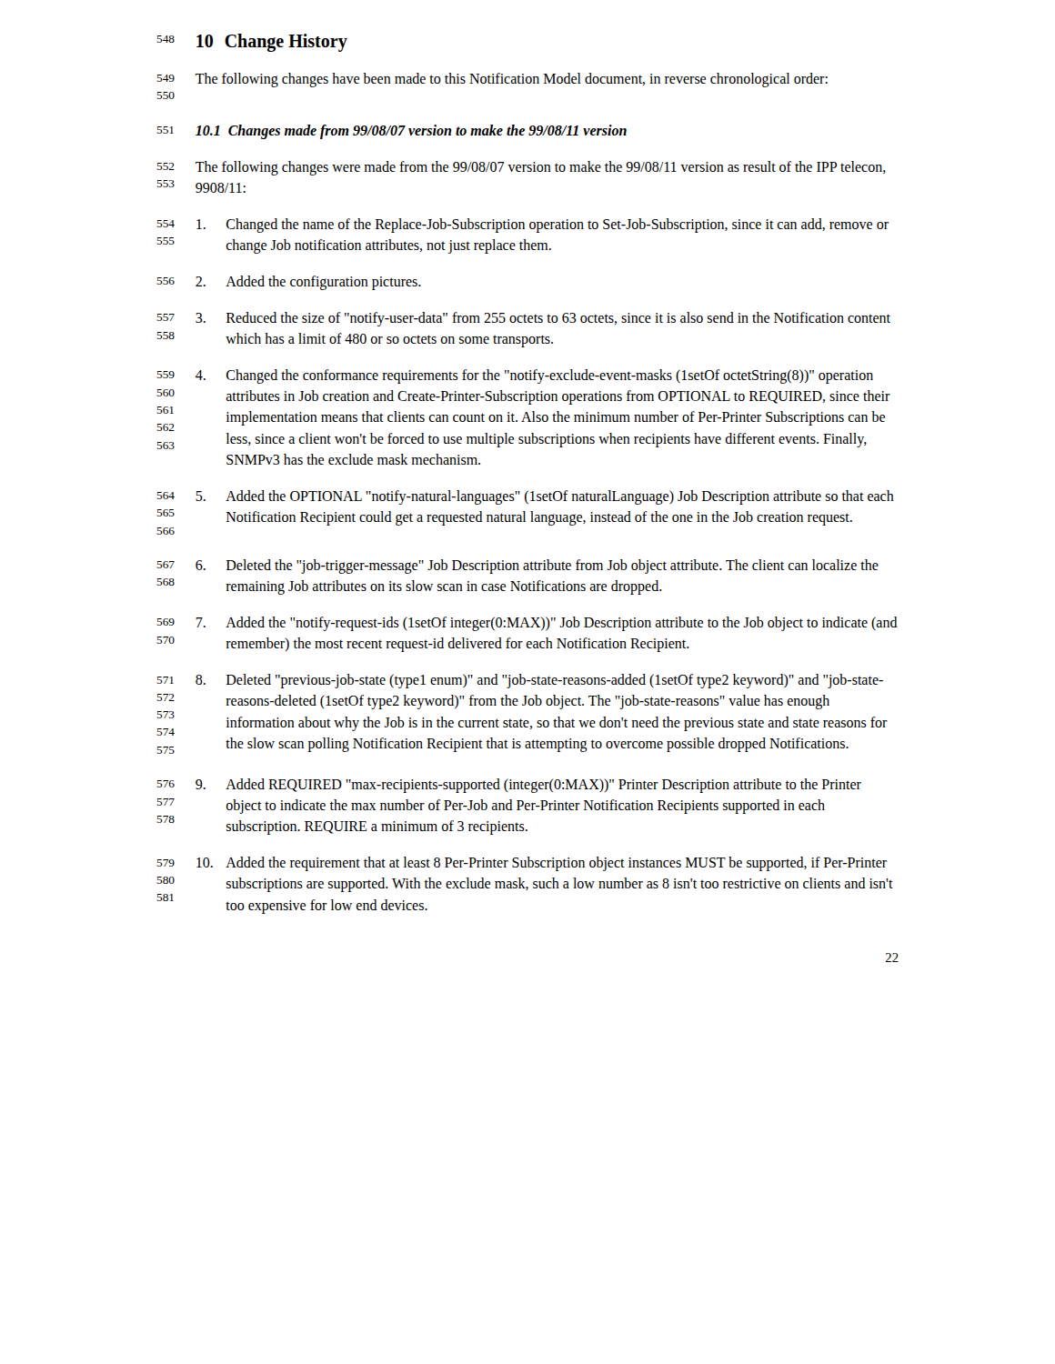548
10 Change History
549550
The following changes have been made to this Notification Model document, in reverse chronological order:
551
10.1 Changes made from 99/08/07 version to make the 99/08/11 version
552553
The following changes were made from the 99/08/07 version to make the 99/08/11 version as result of the IPP telecon, 9908/11:
554555
1.
Changed the name of the Replace-Job-Subscription operation to Set-Job-Subscription, since it can add, remove or change Job notification attributes, not just replace them.
556
2.
Added the configuration pictures.
557558
3.
Reduced the size of "notify-user-data" from 255 octets to 63 octets, since it is also send in the Notification content which has a limit of 480 or so octets on some transports.
559560561562563
4.
Changed the conformance requirements for the "notify-exclude-event-masks (1setOf octetString(8))" operation attributes in Job creation and Create-Printer-Subscription operations from OPTIONAL to REQUIRED, since their implementation means that clients can count on it. Also the minimum number of Per-Printer Subscriptions can be less, since a client won't be forced to use multiple subscriptions when recipients have different events. Finally, SNMPv3 has the exclude mask mechanism.
564565566
5.
Added the OPTIONAL "notify-natural-languages" (1setOf naturalLanguage) Job Description attribute so that each Notification Recipient could get a requested natural language, instead of the one in the Job creation request.
567568
6.
Deleted the "job-trigger-message" Job Description attribute from Job object attribute. The client can localize the remaining Job attributes on its slow scan in case Notifications are dropped.
569570
7.
Added the "notify-request-ids (1setOf integer(0:MAX))" Job Description attribute to the Job object to indicate (and remember) the most recent request-id delivered for each Notification Recipient.
571572573574575
8.
Deleted "previous-job-state (type1 enum)" and "job-state-reasons-added (1setOf type2 keyword)" and "job-state-reasons-deleted (1setOf type2 keyword)" from the Job object. The "job-state-reasons" value has enough information about why the Job is in the current state, so that we don't need the previous state and state reasons for the slow scan polling Notification Recipient that is attempting to overcome possible dropped Notifications.
576577578
9.
Added REQUIRED "max-recipients-supported (integer(0:MAX))" Printer Description attribute to the Printer object to indicate the max number of Per-Job and Per-Printer Notification Recipients supported in each subscription. REQUIRE a minimum of 3 recipients.
579580581
10.
Added the requirement that at least 8 Per-Printer Subscription object instances MUST be supported, if Per-Printer subscriptions are supported. With the exclude mask, such a low number as 8 isn't too restrictive on clients and isn't too expensive for low end devices.
22